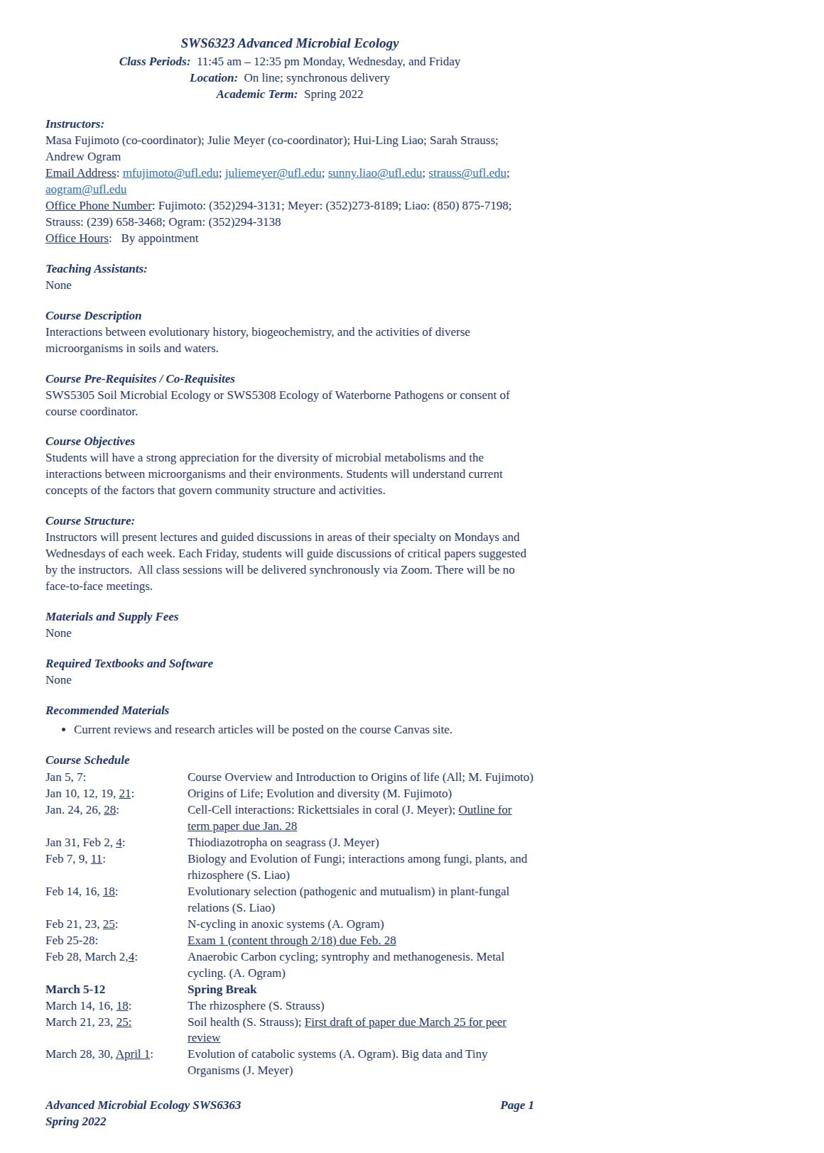SWS6323 Advanced Microbial Ecology
Class Periods: 11:45 am – 12:35 pm Monday, Wednesday, and Friday
Location: On line; synchronous delivery
Academic Term: Spring 2022
Instructors:
Masa Fujimoto (co-coordinator); Julie Meyer (co-coordinator); Hui-Ling Liao; Sarah Strauss; Andrew Ogram
Email Address: mfujimoto@ufl.edu; juliemeyer@ufl.edu; sunny.liao@ufl.edu; strauss@ufl.edu; aogram@ufl.edu
Office Phone Number: Fujimoto: (352)294-3131; Meyer: (352)273-8189; Liao: (850) 875-7198; Strauss: (239) 658-3468; Ogram: (352)294-3138
Office Hours: By appointment
Teaching Assistants:
None
Course Description
Interactions between evolutionary history, biogeochemistry, and the activities of diverse microorganisms in soils and waters.
Course Pre-Requisites / Co-Requisites
SWS5305 Soil Microbial Ecology or SWS5308 Ecology of Waterborne Pathogens or consent of course coordinator.
Course Objectives
Students will have a strong appreciation for the diversity of microbial metabolisms and the interactions between microorganisms and their environments. Students will understand current concepts of the factors that govern community structure and activities.
Course Structure:
Instructors will present lectures and guided discussions in areas of their specialty on Mondays and Wednesdays of each week. Each Friday, students will guide discussions of critical papers suggested by the instructors. All class sessions will be delivered synchronously via Zoom. There will be no face-to-face meetings.
Materials and Supply Fees
None
Required Textbooks and Software
None
Recommended Materials
Current reviews and research articles will be posted on the course Canvas site.
Course Schedule
Jan 5, 7:
Course Overview and Introduction to Origins of life (All; M. Fujimoto)
Jan 10, 12, 19, 21:
Origins of Life; Evolution and diversity (M. Fujimoto)
Jan. 24, 26, 28:
Cell-Cell interactions: Rickettsiales in coral (J. Meyer); Outline for term paper due Jan. 28
Jan 31, Feb 2, 4:
Thiodiazotropha on seagrass (J. Meyer)
Feb 7, 9, 11:
Biology and Evolution of Fungi; interactions among fungi, plants, and rhizosphere (S. Liao)
Feb 14, 16, 18:
Evolutionary selection (pathogenic and mutualism) in plant-fungal relations (S. Liao)
Feb 21, 23, 25:
N-cycling in anoxic systems (A. Ogram)
Feb 25-28:
Exam 1 (content through 2/18) due Feb. 28
Feb 28, March 2,4:
Anaerobic Carbon cycling; syntrophy and methanogenesis. Metal cycling. (A. Ogram)
March 5-12
Spring Break
March 14, 16, 18:
The rhizosphere (S. Strauss)
March 21, 23, 25:
Soil health (S. Strauss); First draft of paper due March 25 for peer review
March 28, 30, April 1:
Evolution of catabolic systems (A. Ogram). Big data and Tiny Organisms (J. Meyer)
Advanced Microbial Ecology SWS6363
Spring 2022
Page 1